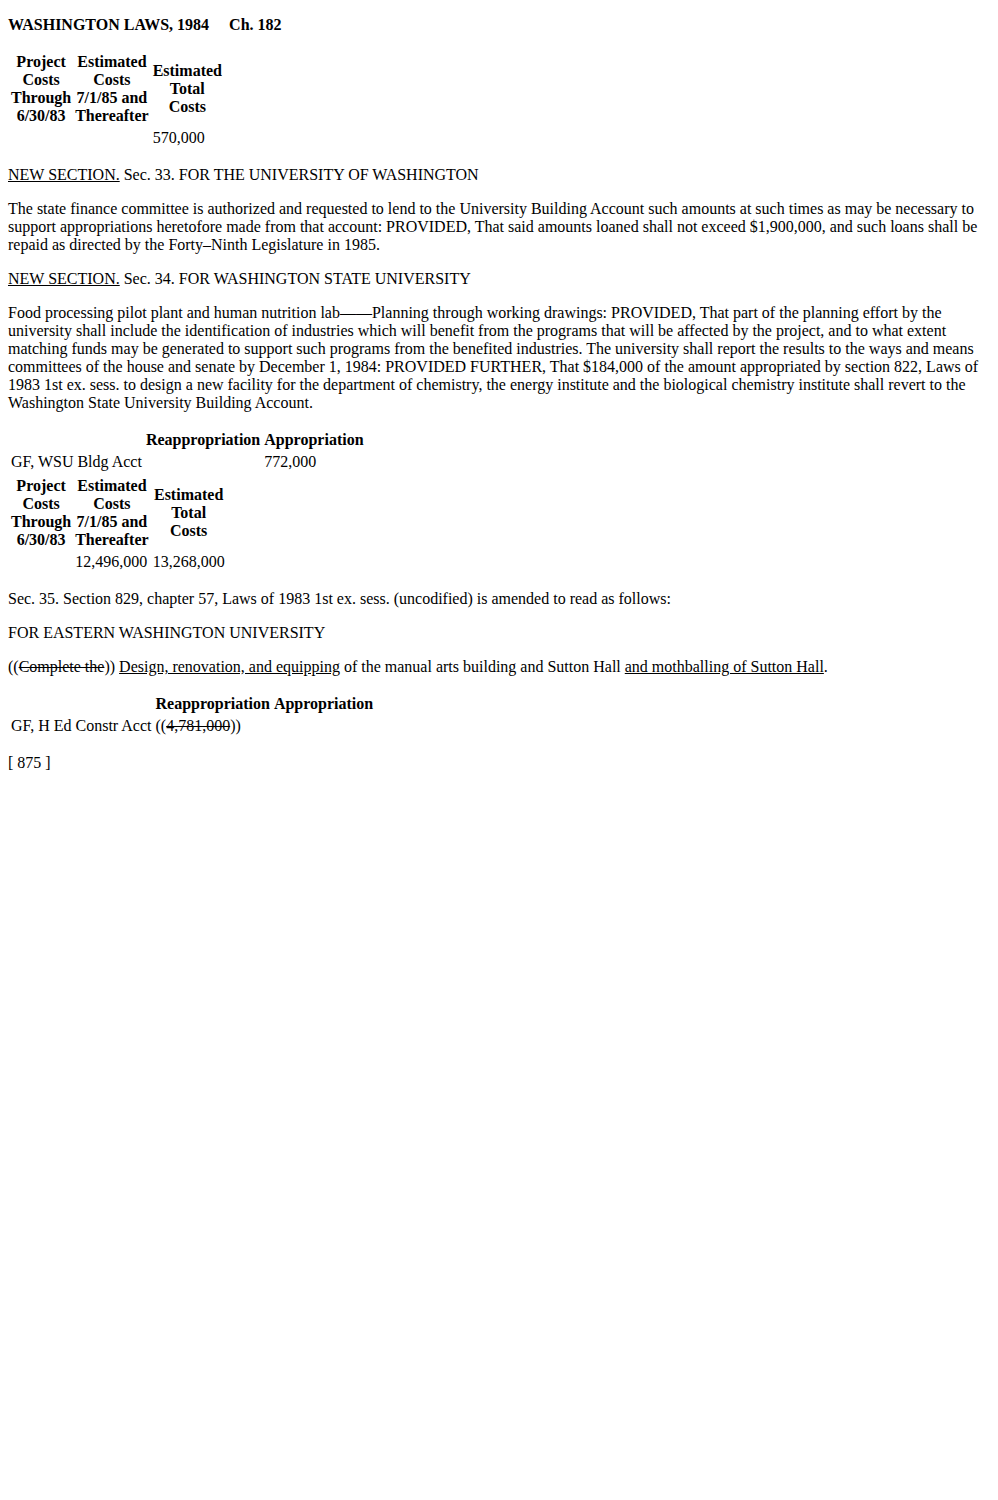WASHINGTON LAWS, 1984 Ch. 182
| Project Costs Through 6/30/83 | Estimated Costs 7/1/85 and Thereafter | Estimated Total Costs |
| --- | --- | --- |
| | | 570,000 |
NEW SECTION. Sec. 33. FOR THE UNIVERSITY OF WASHINGTON
The state finance committee is authorized and requested to lend to the University Building Account such amounts at such times as may be necessary to support appropriations heretofore made from that account: PROVIDED, That said amounts loaned shall not exceed $1,900,000, and such loans shall be repaid as directed by the Forty–Ninth Legislature in 1985.
NEW SECTION. Sec. 34. FOR WASHINGTON STATE UNIVERSITY
Food processing pilot plant and human nutrition lab——Planning through working drawings: PROVIDED, That part of the planning effort by the university shall include the identification of industries which will benefit from the programs that will be affected by the project, and to what extent matching funds may be generated to support such programs from the benefited industries. The university shall report the results to the ways and means committees of the house and senate by December 1, 1984: PROVIDED FURTHER, That $184,000 of the amount appropriated by section 822, Laws of 1983 1st ex. sess. to design a new facility for the department of chemistry, the energy institute and the biological chemistry institute shall revert to the Washington State University Building Account.
| | Reappropriation | Appropriation |
| --- | --- | --- |
| GF, WSU Bldg Acct | | 772,000 |
| Project Costs Through 6/30/83 | Estimated Costs 7/1/85 and Thereafter | Estimated Total Costs |
| --- | --- | --- |
| | 12,496,000 | 13,268,000 |
Sec. 35. Section 829, chapter 57, Laws of 1983 1st ex. sess. (uncodified) is amended to read as follows:
FOR EASTERN WASHINGTON UNIVERSITY
((Complete the)) Design, renovation, and equipping of the manual arts building and Sutton Hall and mothballing of Sutton Hall.
| | Reappropriation | Appropriation |
| --- | --- | --- |
| GF, H Ed Constr Acct | (( 4,781,000 )) | |
[ 875 ]